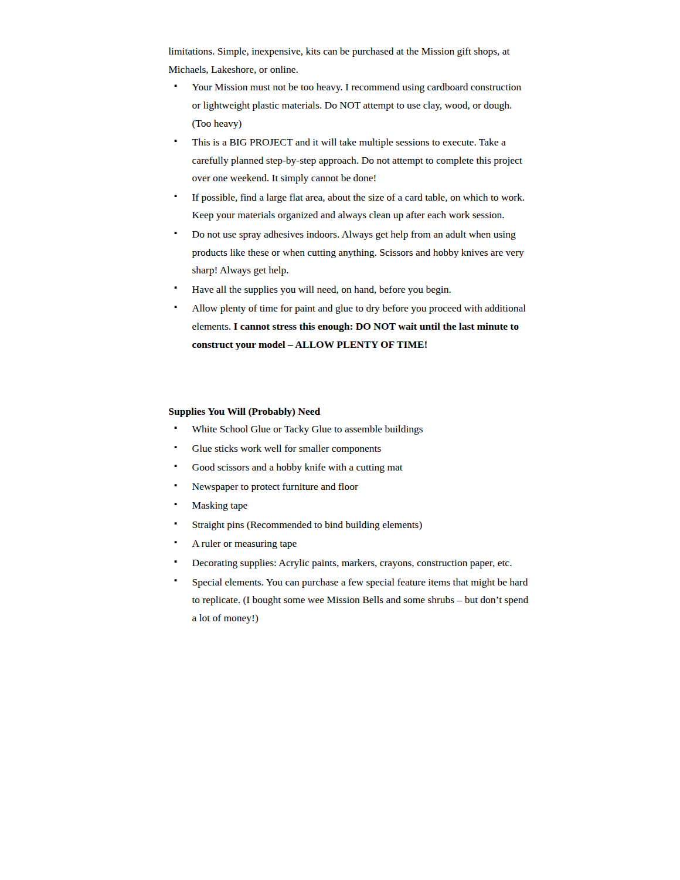limitations. Simple, inexpensive, kits can be purchased at the Mission gift shops, at Michaels, Lakeshore, or online.
Your Mission must not be too heavy. I recommend using cardboard construction or lightweight plastic materials. Do NOT attempt to use clay, wood, or dough. (Too heavy)
This is a BIG PROJECT and it will take multiple sessions to execute. Take a carefully planned step-by-step approach. Do not attempt to complete this project over one weekend. It simply cannot be done!
If possible, find a large flat area, about the size of a card table, on which to work. Keep your materials organized and always clean up after each work session.
Do not use spray adhesives indoors. Always get help from an adult when using products like these or when cutting anything. Scissors and hobby knives are very sharp! Always get help.
Have all the supplies you will need, on hand, before you begin.
Allow plenty of time for paint and glue to dry before you proceed with additional elements. I cannot stress this enough: DO NOT wait until the last minute to construct your model – ALLOW PLENTY OF TIME!
Supplies You Will (Probably) Need
White School Glue or Tacky Glue to assemble buildings
Glue sticks work well for smaller components
Good scissors and a hobby knife with a cutting mat
Newspaper to protect furniture and floor
Masking tape
Straight pins (Recommended to bind building elements)
A ruler or measuring tape
Decorating supplies: Acrylic paints, markers, crayons, construction paper, etc.
Special elements. You can purchase a few special feature items that might be hard to replicate. (I bought some wee Mission Bells and some shrubs – but don’t spend a lot of money!)